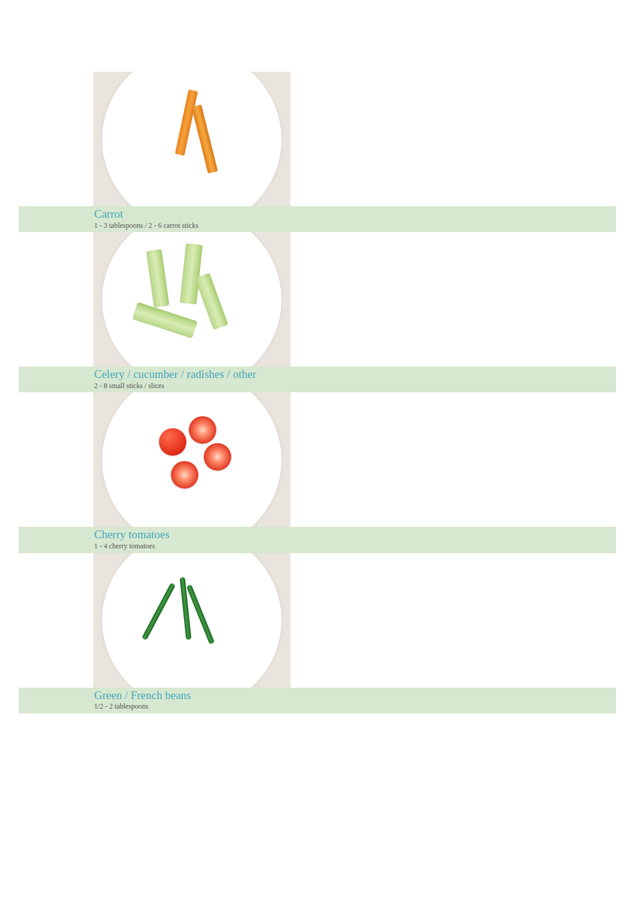Carrot
1 - 3 tablespoons / 2 - 6 carrot sticks
Celery / cucumber / radishes / other
2 - 8 small sticks / slices
Cherry tomatoes
1 - 4 cherry tomatoes
Green / French beans
1/2 - 2 tablespoons